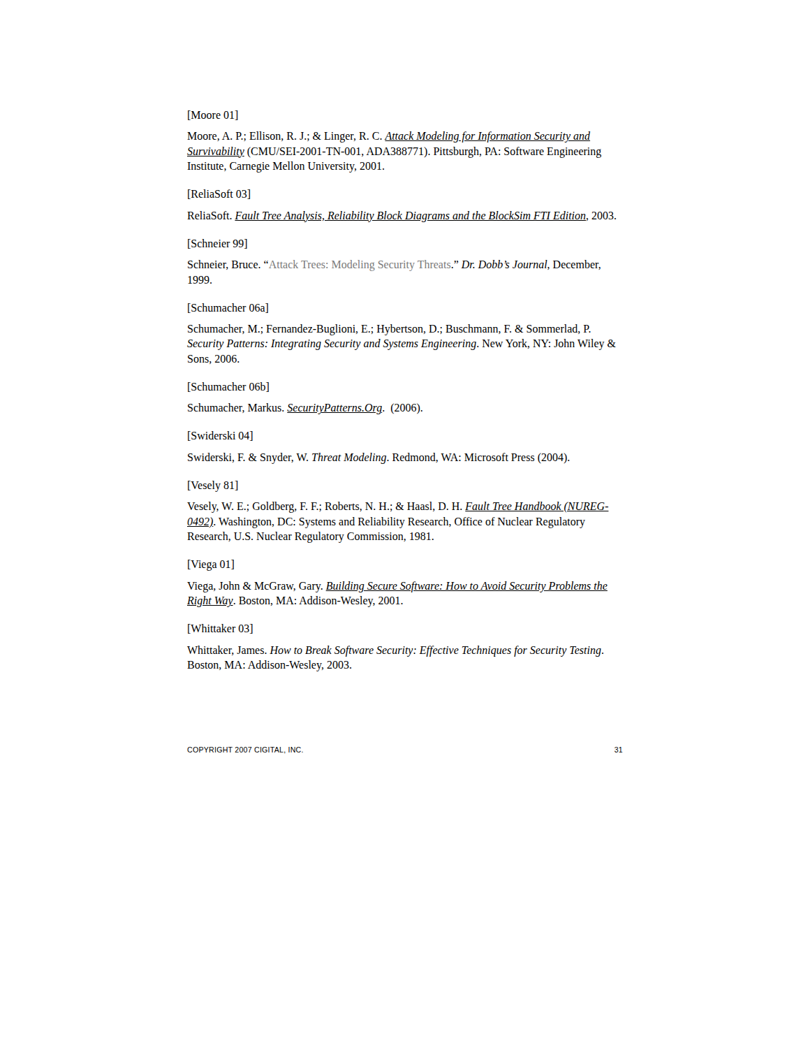[Moore 01]
Moore, A. P.; Ellison, R. J.; & Linger, R. C. Attack Modeling for Information Security and Survivability (CMU/SEI-2001-TN-001, ADA388771). Pittsburgh, PA: Software Engineering Institute, Carnegie Mellon University, 2001.
[ReliaSoft 03]
ReliaSoft. Fault Tree Analysis, Reliability Block Diagrams and the BlockSim FTI Edition, 2003.
[Schneier 99]
Schneier, Bruce. “Attack Trees: Modeling Security Threats.” Dr. Dobb’s Journal, December, 1999.
[Schumacher 06a]
Schumacher, M.; Fernandez-Buglioni, E.; Hybertson, D.; Buschmann, F. & Sommerlad, P. Security Patterns: Integrating Security and Systems Engineering. New York, NY: John Wiley & Sons, 2006.
[Schumacher 06b]
Schumacher, Markus. SecurityPatterns.Org. (2006).
[Swiderski 04]
Swiderski, F. & Snyder, W. Threat Modeling. Redmond, WA: Microsoft Press (2004).
[Vesely 81]
Vesely, W. E.; Goldberg, F. F.; Roberts, N. H.; & Haasl, D. H. Fault Tree Handbook (NUREG-0492). Washington, DC: Systems and Reliability Research, Office of Nuclear Regulatory Research, U.S. Nuclear Regulatory Commission, 1981.
[Viega 01]
Viega, John & McGraw, Gary. Building Secure Software: How to Avoid Security Problems the Right Way. Boston, MA: Addison-Wesley, 2001.
[Whittaker 03]
Whittaker, James. How to Break Software Security: Effective Techniques for Security Testing. Boston, MA: Addison-Wesley, 2003.
COPYRIGHT 2007 CIGITAL, INC. 31